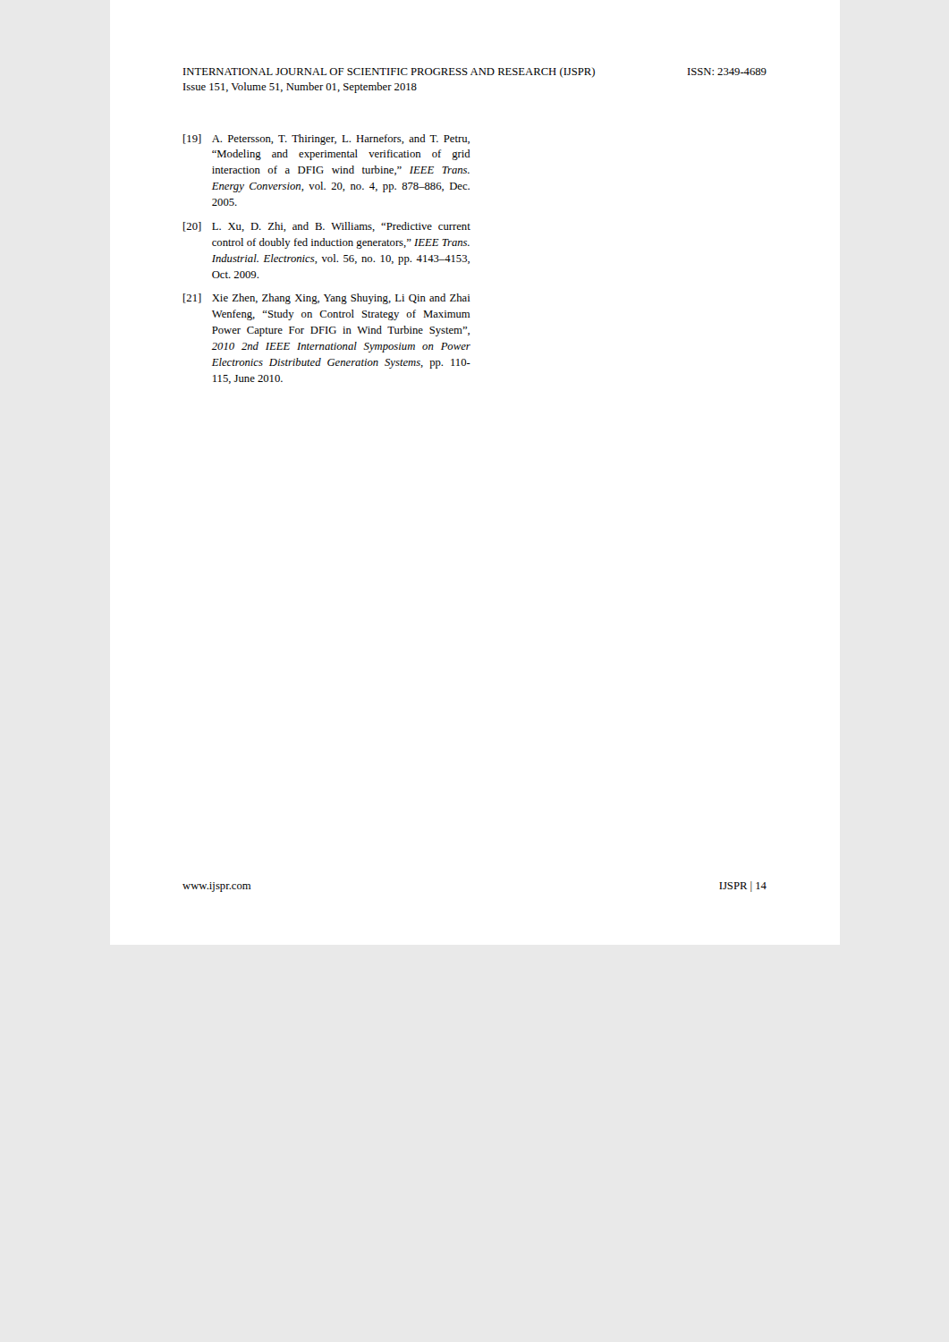INTERNATIONAL JOURNAL OF SCIENTIFIC PROGRESS AND RESEARCH (IJSPR) ISSN: 2349-4689
Issue 151, Volume 51, Number 01, September 2018
[19] A. Petersson, T. Thiringer, L. Harnefors, and T. Petru, “Modeling and experimental verification of grid interaction of a DFIG wind turbine,” IEEE Trans. Energy Conversion, vol. 20, no. 4, pp. 878–886, Dec. 2005.
[20] L. Xu, D. Zhi, and B. Williams, “Predictive current control of doubly fed induction generators,” IEEE Trans. Industrial. Electronics, vol. 56, no. 10, pp. 4143–4153, Oct. 2009.
[21] Xie Zhen, Zhang Xing, Yang Shuying, Li Qin and Zhai Wenfeng, “Study on Control Strategy of Maximum Power Capture For DFIG in Wind Turbine System”, 2010 2nd IEEE International Symposium on Power Electronics Distributed Generation Systems, pp. 110-115, June 2010.
www.ijspr.com IJSPR | 14